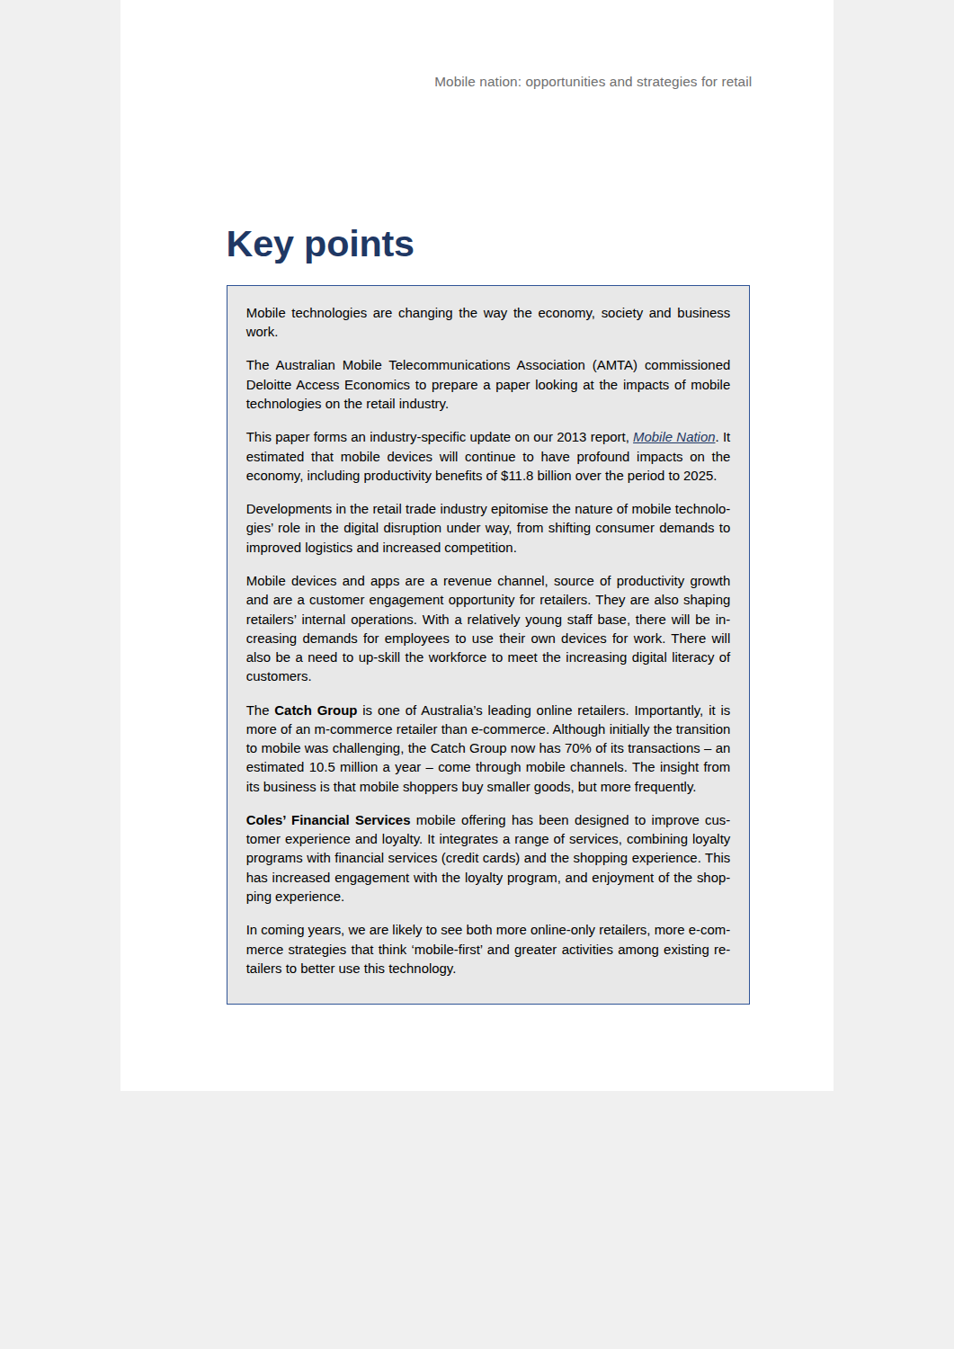Mobile nation: opportunities and strategies for retail
Key points
Mobile technologies are changing the way the economy, society and business work.
The Australian Mobile Telecommunications Association (AMTA) commissioned Deloitte Access Economics to prepare a paper looking at the impacts of mobile technologies on the retail industry.
This paper forms an industry-specific update on our 2013 report, Mobile Nation. It estimated that mobile devices will continue to have profound impacts on the economy, including productivity benefits of $11.8 billion over the period to 2025.
Developments in the retail trade industry epitomise the nature of mobile technologies’ role in the digital disruption under way, from shifting consumer demands to improved logistics and increased competition.
Mobile devices and apps are a revenue channel, source of productivity growth and are a customer engagement opportunity for retailers. They are also shaping retailers’ internal operations. With a relatively young staff base, there will be increasing demands for employees to use their own devices for work. There will also be a need to up-skill the workforce to meet the increasing digital literacy of customers.
The Catch Group is one of Australia’s leading online retailers. Importantly, it is more of an m-commerce retailer than e-commerce. Although initially the transition to mobile was challenging, the Catch Group now has 70% of its transactions – an estimated 10.5 million a year – come through mobile channels. The insight from its business is that mobile shoppers buy smaller goods, but more frequently.
Coles’ Financial Services mobile offering has been designed to improve customer experience and loyalty. It integrates a range of services, combining loyalty programs with financial services (credit cards) and the shopping experience. This has increased engagement with the loyalty program, and enjoyment of the shopping experience.
In coming years, we are likely to see both more online-only retailers, more e-commerce strategies that think ‘mobile-first’ and greater activities among existing retailers to better use this technology.